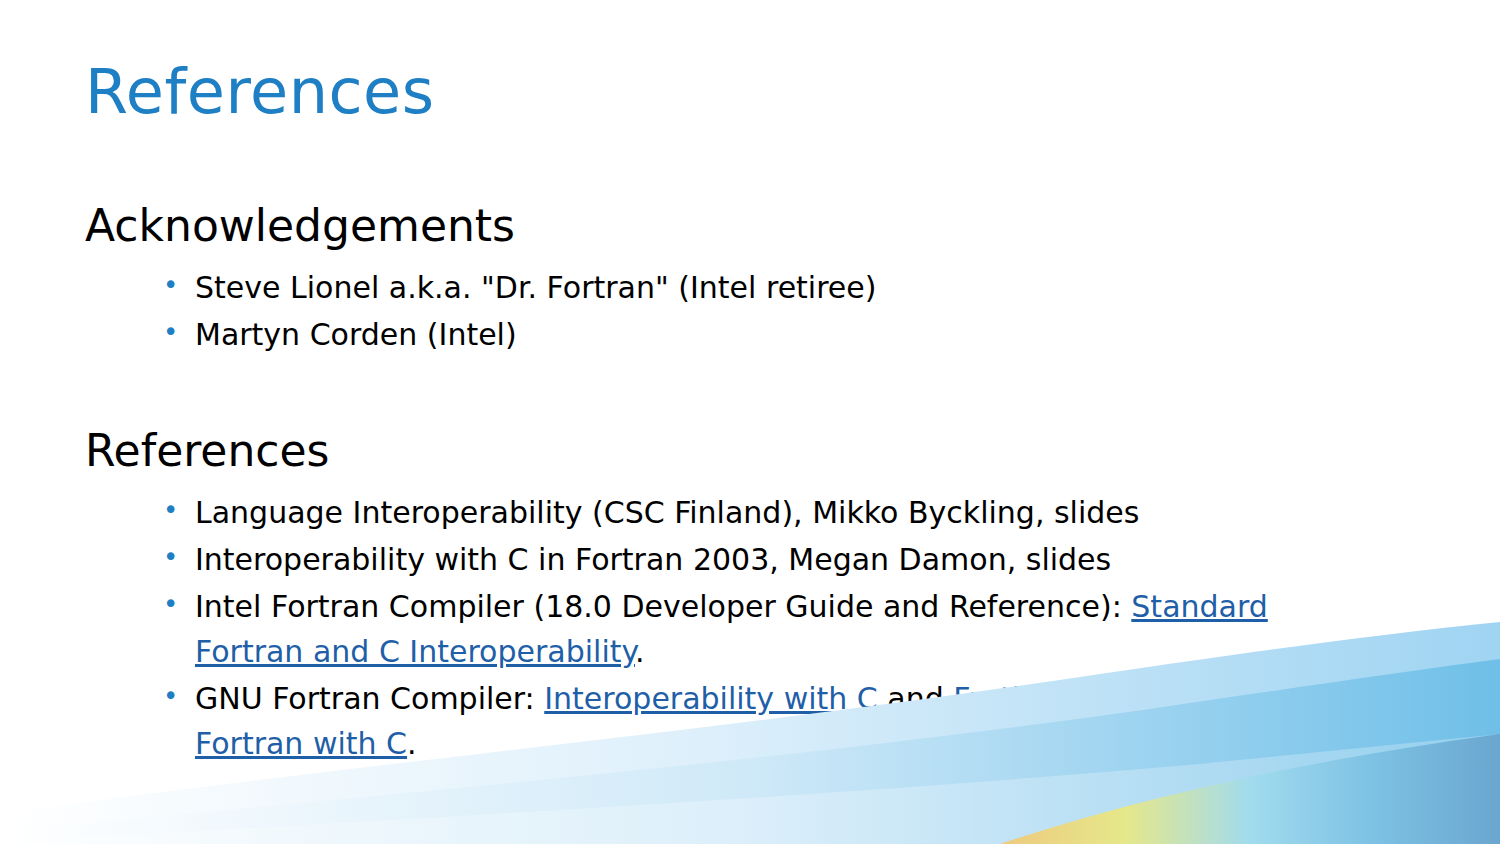References
Acknowledgements
Steve Lionel a.k.a. "Dr. Fortran" (Intel retiree)
Martyn Corden (Intel)
References
Language Interoperability (CSC Finland), Mikko Byckling, slides
Interoperability with C in Fortran 2003, Megan Damon, slides
Intel Fortran Compiler (18.0 Developer Guide and Reference): Standard Fortran and C Interoperability.
GNU Fortran Compiler: Interoperability with C and Further Interoperability of Fortran with C.